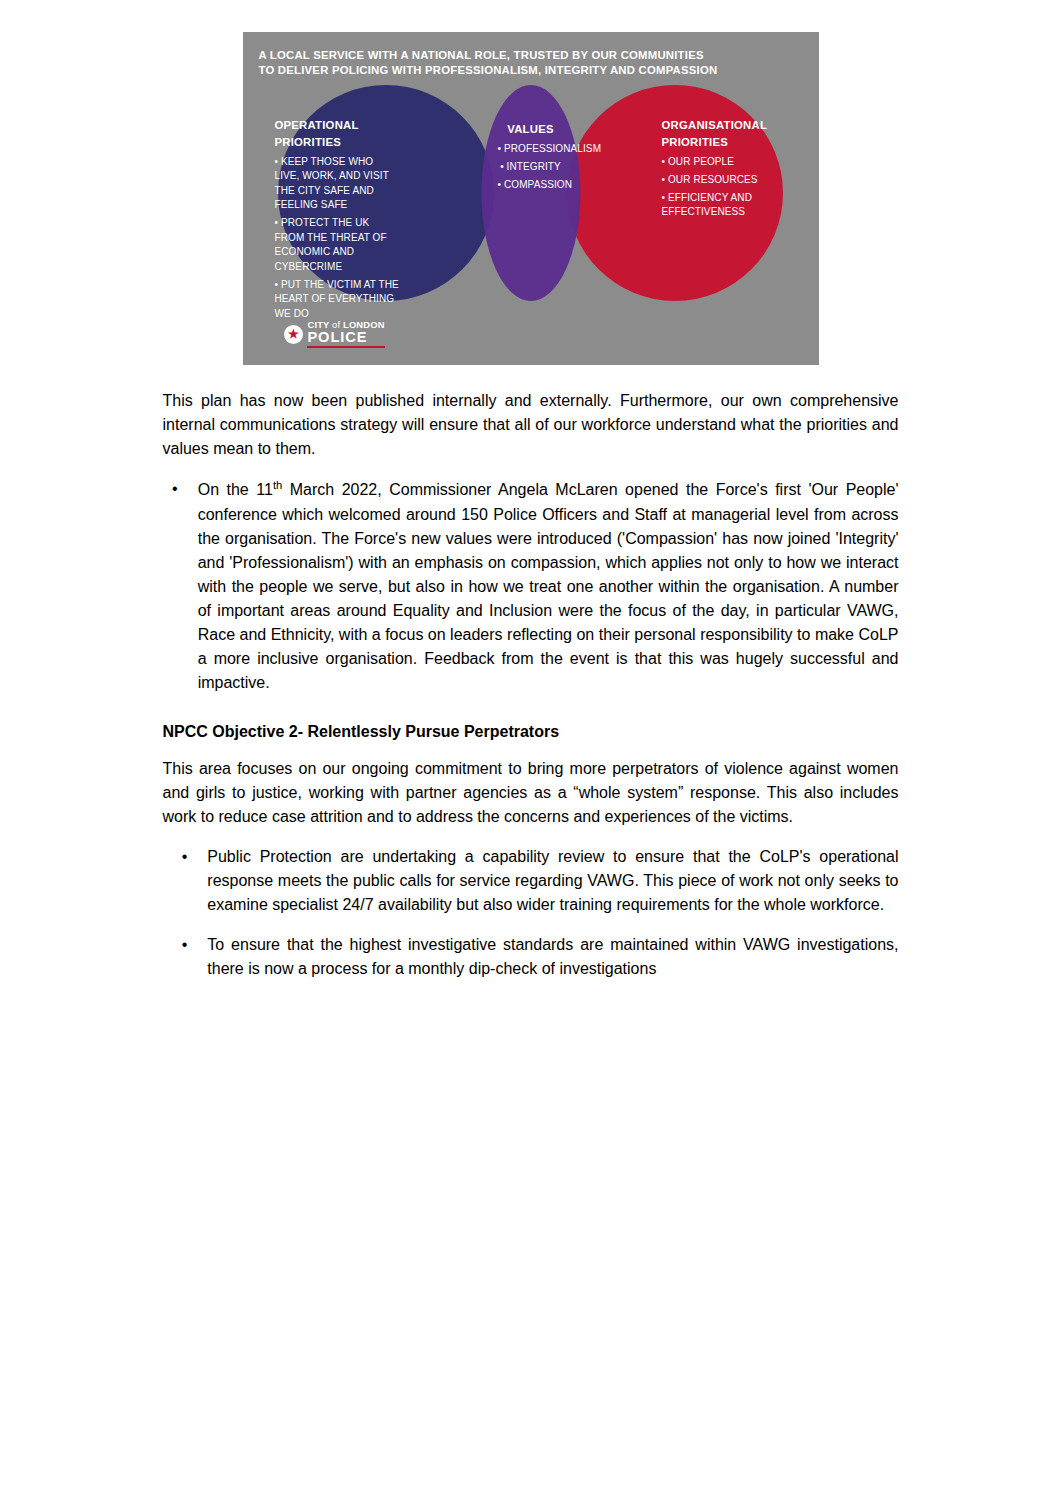A local service with a national role, trusted by our communities
to deliver policing with professionalism, integrity and compassion
Operational Priorities
Keep those who live, work, and visit the City safe and feeling safe
Protect the UK from the threat of economic and cybercrime
Put the victim at the heart of everything we do
Values
Professionalism
Integrity
Compassion
Organisational Priorities
Our people
Our resources
Efficiency and effectiveness
★CITY of LONDON POLICE
This plan has now been published internally and externally. Furthermore, our own comprehensive internal communications strategy will ensure that all of our workforce understand what the priorities and values mean to them.
On the 11th March 2022, Commissioner Angela McLaren opened the Force's first 'Our People' conference which welcomed around 150 Police Officers and Staff at managerial level from across the organisation. The Force's new values were introduced ('Compassion' has now joined 'Integrity' and 'Professionalism') with an emphasis on compassion, which applies not only to how we interact with the people we serve, but also in how we treat one another within the organisation. A number of important areas around Equality and Inclusion were the focus of the day, in particular VAWG, Race and Ethnicity, with a focus on leaders reflecting on their personal responsibility to make CoLP a more inclusive organisation. Feedback from the event is that this was hugely successful and impactive.
NPCC Objective 2- Relentlessly Pursue Perpetrators
This area focuses on our ongoing commitment to bring more perpetrators of violence against women and girls to justice, working with partner agencies as a “whole system” response. This also includes work to reduce case attrition and to address the concerns and experiences of the victims.
Public Protection are undertaking a capability review to ensure that the CoLP's operational response meets the public calls for service regarding VAWG. This piece of work not only seeks to examine specialist 24/7 availability but also wider training requirements for the whole workforce.
To ensure that the highest investigative standards are maintained within VAWG investigations, there is now a process for a monthly dip-check of investigations